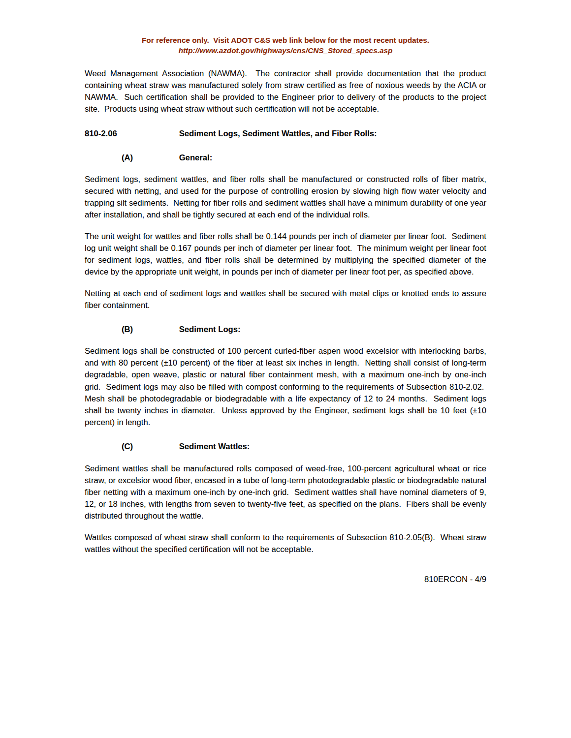For reference only. Visit ADOT C&S web link below for the most recent updates.
http://www.azdot.gov/highways/cns/CNS_Stored_specs.asp
Weed Management Association (NAWMA). The contractor shall provide documentation that the product containing wheat straw was manufactured solely from straw certified as free of noxious weeds by the ACIA or NAWMA. Such certification shall be provided to the Engineer prior to delivery of the products to the project site. Products using wheat straw without such certification will not be acceptable.
810-2.06 Sediment Logs, Sediment Wattles, and Fiber Rolls:
(A) General:
Sediment logs, sediment wattles, and fiber rolls shall be manufactured or constructed rolls of fiber matrix, secured with netting, and used for the purpose of controlling erosion by slowing high flow water velocity and trapping silt sediments. Netting for fiber rolls and sediment wattles shall have a minimum durability of one year after installation, and shall be tightly secured at each end of the individual rolls.
The unit weight for wattles and fiber rolls shall be 0.144 pounds per inch of diameter per linear foot. Sediment log unit weight shall be 0.167 pounds per inch of diameter per linear foot. The minimum weight per linear foot for sediment logs, wattles, and fiber rolls shall be determined by multiplying the specified diameter of the device by the appropriate unit weight, in pounds per inch of diameter per linear foot per, as specified above.
Netting at each end of sediment logs and wattles shall be secured with metal clips or knotted ends to assure fiber containment.
(B) Sediment Logs:
Sediment logs shall be constructed of 100 percent curled-fiber aspen wood excelsior with interlocking barbs, and with 80 percent (±10 percent) of the fiber at least six inches in length. Netting shall consist of long-term degradable, open weave, plastic or natural fiber containment mesh, with a maximum one-inch by one-inch grid. Sediment logs may also be filled with compost conforming to the requirements of Subsection 810-2.02. Mesh shall be photodegradable or biodegradable with a life expectancy of 12 to 24 months. Sediment logs shall be twenty inches in diameter. Unless approved by the Engineer, sediment logs shall be 10 feet (±10 percent) in length.
(C) Sediment Wattles:
Sediment wattles shall be manufactured rolls composed of weed-free, 100-percent agricultural wheat or rice straw, or excelsior wood fiber, encased in a tube of long-term photodegradable plastic or biodegradable natural fiber netting with a maximum one-inch by one-inch grid. Sediment wattles shall have nominal diameters of 9, 12, or 18 inches, with lengths from seven to twenty-five feet, as specified on the plans. Fibers shall be evenly distributed throughout the wattle.
Wattles composed of wheat straw shall conform to the requirements of Subsection 810-2.05(B). Wheat straw wattles without the specified certification will not be acceptable.
810ERCON - 4/9